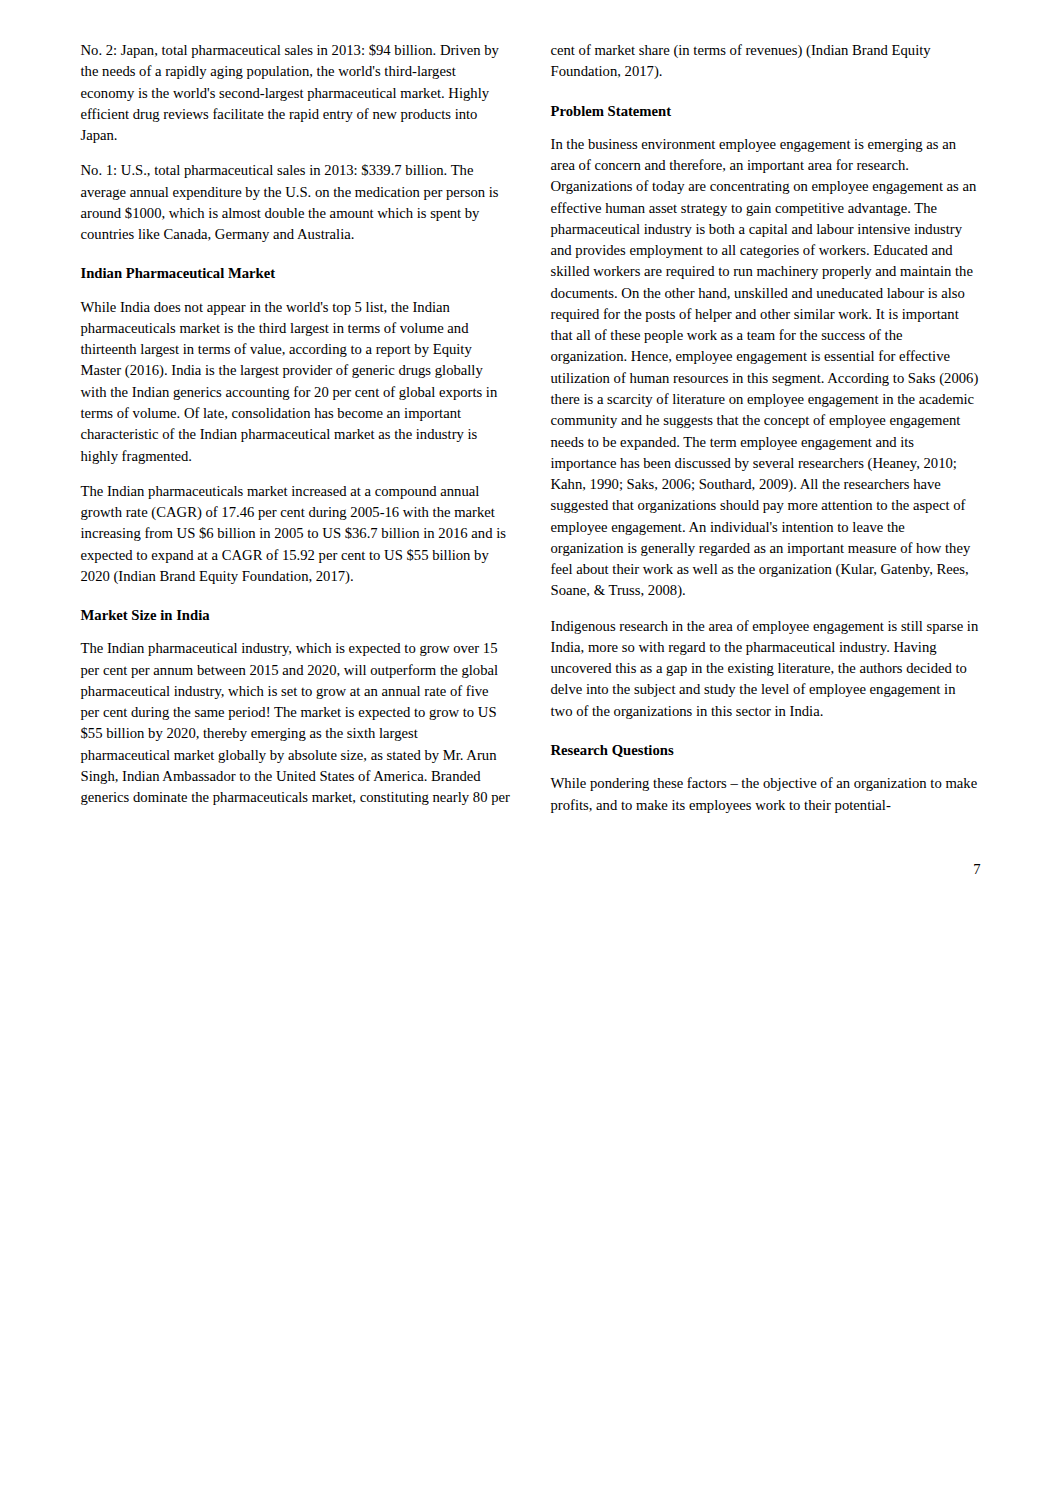No. 2: Japan, total pharmaceutical sales in 2013: $94 billion. Driven by the needs of a rapidly aging population, the world's third-largest economy is the world's second-largest pharmaceutical market. Highly efficient drug reviews facilitate the rapid entry of new products into Japan.
No. 1: U.S., total pharmaceutical sales in 2013: $339.7 billion. The average annual expenditure by the U.S. on the medication per person is around $1000, which is almost double the amount which is spent by countries like Canada, Germany and Australia.
Indian Pharmaceutical Market
While India does not appear in the world's top 5 list, the Indian pharmaceuticals market is the third largest in terms of volume and thirteenth largest in terms of value, according to a report by Equity Master (2016). India is the largest provider of generic drugs globally with the Indian generics accounting for 20 per cent of global exports in terms of volume. Of late, consolidation has become an important characteristic of the Indian pharmaceutical market as the industry is highly fragmented.
The Indian pharmaceuticals market increased at a compound annual growth rate (CAGR) of 17.46 per cent during 2005-16 with the market increasing from US $6 billion in 2005 to US $36.7 billion in 2016 and is expected to expand at a CAGR of 15.92 per cent to US $55 billion by 2020 (Indian Brand Equity Foundation, 2017).
Market Size in India
The Indian pharmaceutical industry, which is expected to grow over 15 per cent per annum between 2015 and 2020, will outperform the global pharmaceutical industry, which is set to grow at an annual rate of five per cent during the same period! The market is expected to grow to US $55 billion by 2020, thereby emerging as the sixth largest pharmaceutical market globally by absolute size, as stated by Mr. Arun Singh, Indian Ambassador to the United States of America. Branded generics dominate the pharmaceuticals market, constituting nearly 80 per cent of market share (in terms of revenues) (Indian Brand Equity Foundation, 2017).
Problem Statement
In the business environment employee engagement is emerging as an area of concern and therefore, an important area for research. Organizations of today are concentrating on employee engagement as an effective human asset strategy to gain competitive advantage. The pharmaceutical industry is both a capital and labour intensive industry and provides employment to all categories of workers. Educated and skilled workers are required to run machinery properly and maintain the documents. On the other hand, unskilled and uneducated labour is also required for the posts of helper and other similar work. It is important that all of these people work as a team for the success of the organization. Hence, employee engagement is essential for effective utilization of human resources in this segment. According to Saks (2006) there is a scarcity of literature on employee engagement in the academic community and he suggests that the concept of employee engagement needs to be expanded. The term employee engagement and its importance has been discussed by several researchers (Heaney, 2010; Kahn, 1990; Saks, 2006; Southard, 2009). All the researchers have suggested that organizations should pay more attention to the aspect of employee engagement. An individual's intention to leave the organization is generally regarded as an important measure of how they feel about their work as well as the organization (Kular, Gatenby, Rees, Soane, & Truss, 2008).
Indigenous research in the area of employee engagement is still sparse in India, more so with regard to the pharmaceutical industry. Having uncovered this as a gap in the existing literature, the authors decided to delve into the subject and study the level of employee engagement in two of the organizations in this sector in India.
Research Questions
While pondering these factors – the objective of an organization to make profits, and to make its employees work to their potential-
7